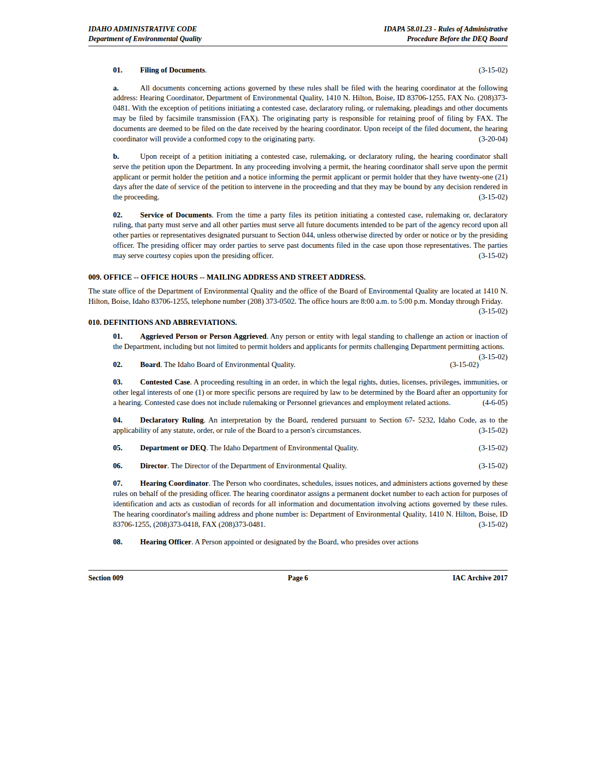| IDAHO ADMINISTRATIVE CODE Department of Environmental Quality | IDAPA 58.01.23 - Rules of Administrative Procedure Before the DEQ Board |
01. Filing of Documents.(3-15-02)
a. All documents concerning actions governed by these rules shall be filed with the hearing coordinator at the following address: Hearing Coordinator, Department of Environmental Quality, 1410 N. Hilton, Boise, ID 83706-1255, FAX No. (208)373-0481. With the exception of petitions initiating a contested case, declaratory ruling, or rulemaking, pleadings and other documents may be filed by facsimile transmission (FAX). The originating party is responsible for retaining proof of filing by FAX. The documents are deemed to be filed on the date received by the hearing coordinator. Upon receipt of the filed document, the hearing coordinator will provide a conformed copy to the originating party.(3-20-04)
b. Upon receipt of a petition initiating a contested case, rulemaking, or declaratory ruling, the hearing coordinator shall serve the petition upon the Department. In any proceeding involving a permit, the hearing coordinator shall serve upon the permit applicant or permit holder the petition and a notice informing the permit applicant or permit holder that they have twenty-one (21) days after the date of service of the petition to intervene in the proceeding and that they may be bound by any decision rendered in the proceeding.(3-15-02)
02. Service of Documents. From the time a party files its petition initiating a contested case, rulemaking or, declaratory ruling, that party must serve and all other parties must serve all future documents intended to be part of the agency record upon all other parties or representatives designated pursuant to Section 044, unless otherwise directed by order or notice or by the presiding officer. The presiding officer may order parties to serve past documents filed in the case upon those representatives. The parties may serve courtesy copies upon the presiding officer.(3-15-02)
009. OFFICE -- OFFICE HOURS -- MAILING ADDRESS AND STREET ADDRESS.
The state office of the Department of Environmental Quality and the office of the Board of Environmental Quality are located at 1410 N. Hilton, Boise, Idaho 83706-1255, telephone number (208) 373-0502. The office hours are 8:00 a.m. to 5:00 p.m. Monday through Friday.(3-15-02)
010. DEFINITIONS AND ABBREVIATIONS.
01. Aggrieved Person or Person Aggrieved. Any person or entity with legal standing to challenge an action or inaction of the Department, including but not limited to permit holders and applicants for permits challenging Department permitting actions.(3-15-02)
02. Board. The Idaho Board of Environmental Quality.(3-15-02)
03. Contested Case. A proceeding resulting in an order, in which the legal rights, duties, licenses, privileges, immunities, or other legal interests of one (1) or more specific persons are required by law to be determined by the Board after an opportunity for a hearing. Contested case does not include rulemaking or Personnel grievances and employment related actions.(4-6-05)
04. Declaratory Ruling. An interpretation by the Board, rendered pursuant to Section 67- 5232, Idaho Code, as to the applicability of any statute, order, or rule of the Board to a person's circumstances.(3-15-02)
05. Department or DEQ. The Idaho Department of Environmental Quality.(3-15-02)
06. Director. The Director of the Department of Environmental Quality.(3-15-02)
07. Hearing Coordinator. The Person who coordinates, schedules, issues notices, and administers actions governed by these rules on behalf of the presiding officer. The hearing coordinator assigns a permanent docket number to each action for purposes of identification and acts as custodian of records for all information and documentation involving actions governed by these rules. The hearing coordinator's mailing address and phone number is: Department of Environmental Quality, 1410 N. Hilton, Boise, ID 83706-1255, (208)373-0418, FAX (208)373-0481.(3-15-02)
08. Hearing Officer. A Person appointed or designated by the Board, who presides over actions
| Section 009 | Page 6 | IAC Archive 2017 |